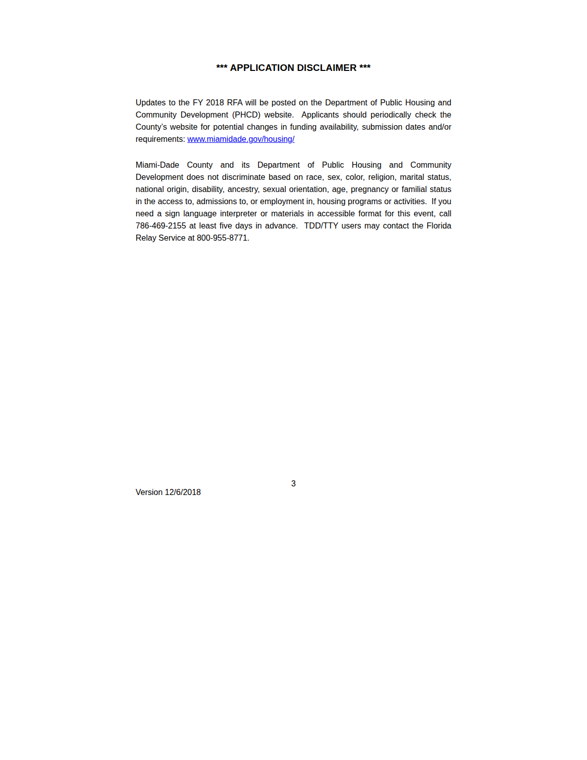*** APPLICATION DISCLAIMER ***
Updates to the FY 2018 RFA will be posted on the Department of Public Housing and Community Development (PHCD) website. Applicants should periodically check the County’s website for potential changes in funding availability, submission dates and/or requirements: www.miamidade.gov/housing/
Miami-Dade County and its Department of Public Housing and Community Development does not discriminate based on race, sex, color, religion, marital status, national origin, disability, ancestry, sexual orientation, age, pregnancy or familial status in the access to, admissions to, or employment in, housing programs or activities. If you need a sign language interpreter or materials in accessible format for this event, call 786-469-2155 at least five days in advance. TDD/TTY users may contact the Florida Relay Service at 800-955-8771.
3
Version 12/6/2018